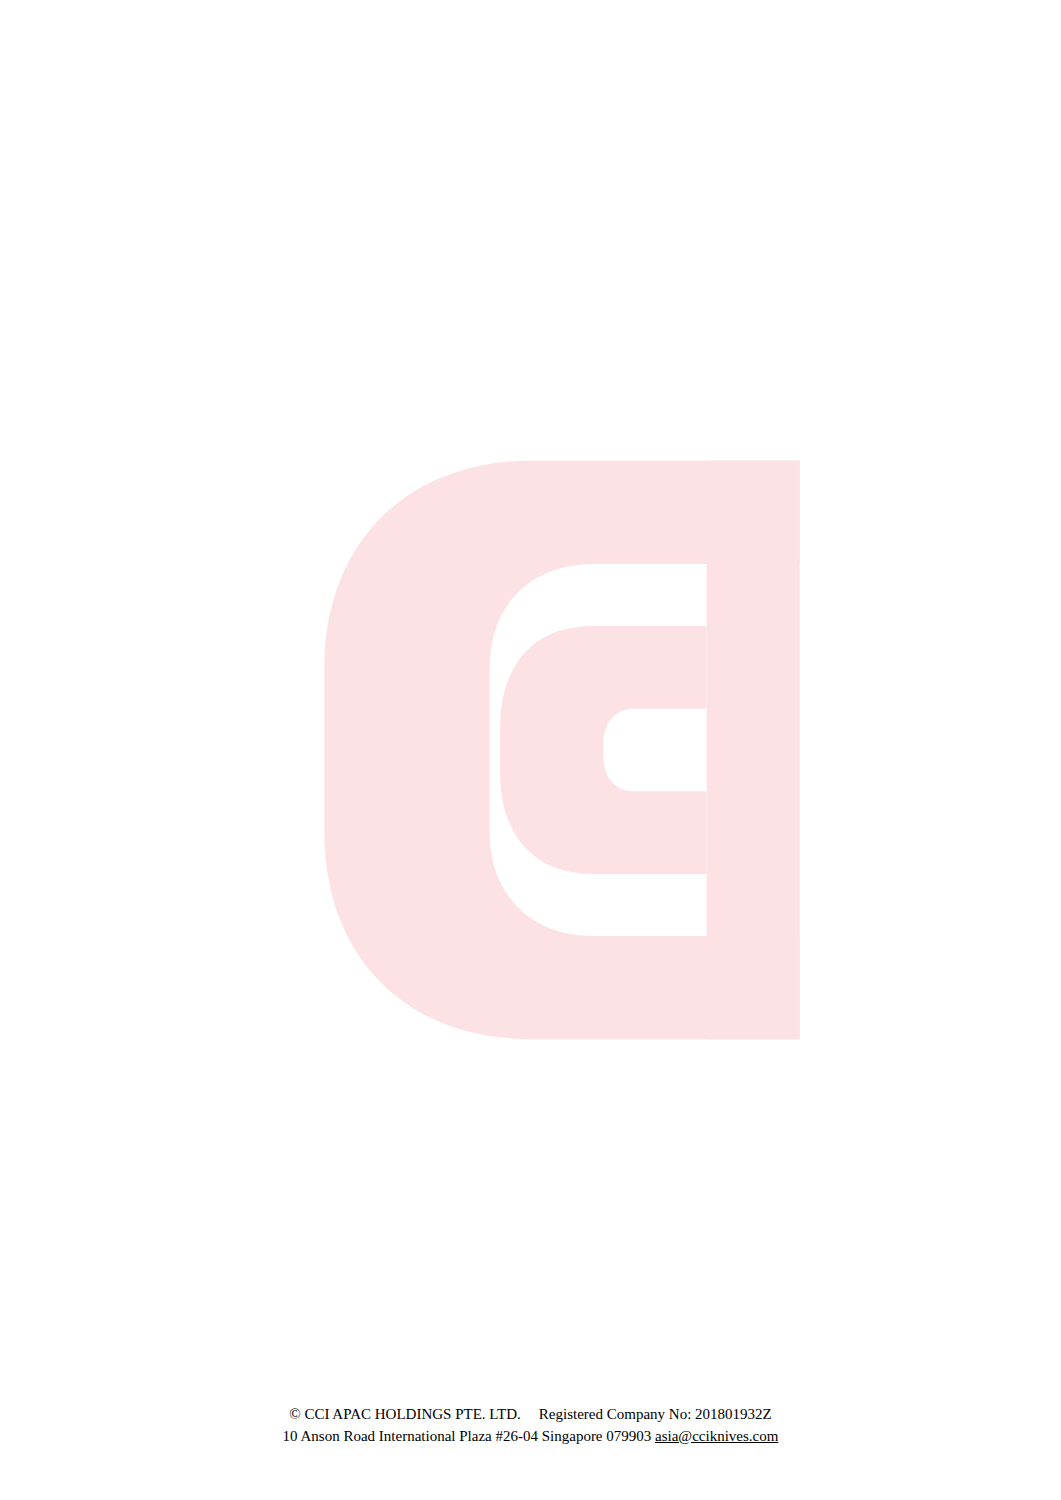© CCI APAC HOLDINGS PTE. LTD. Registered Company No: 201801932Z
10 Anson Road International Plaza #26-04 Singapore 079903 asia@cciknives.com